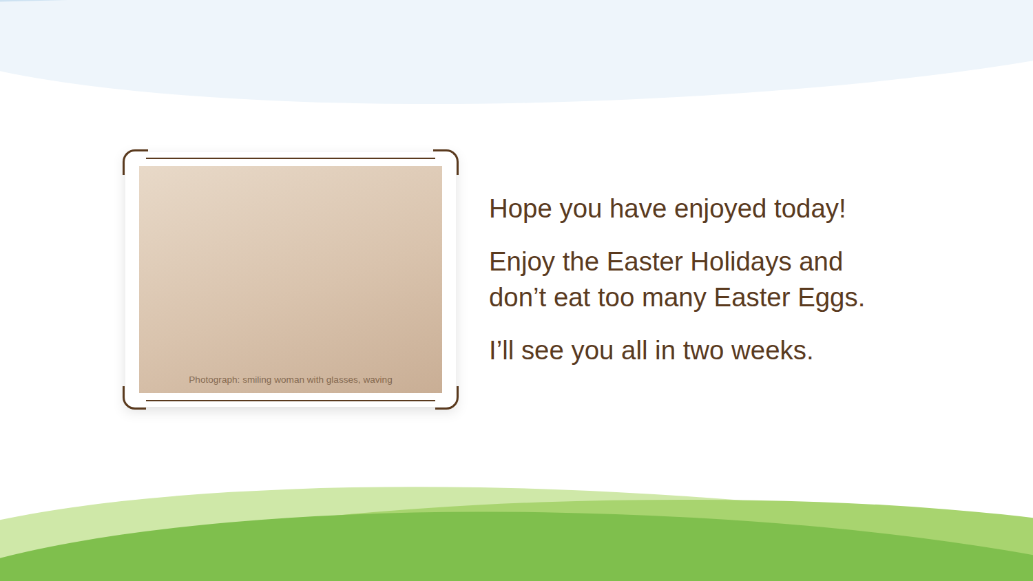Photograph: smiling woman with glasses, waving
Hope you have enjoyed today!
Enjoy the Easter Holidays and don’t eat too many Easter Eggs.
I’ll see you all in two weeks.